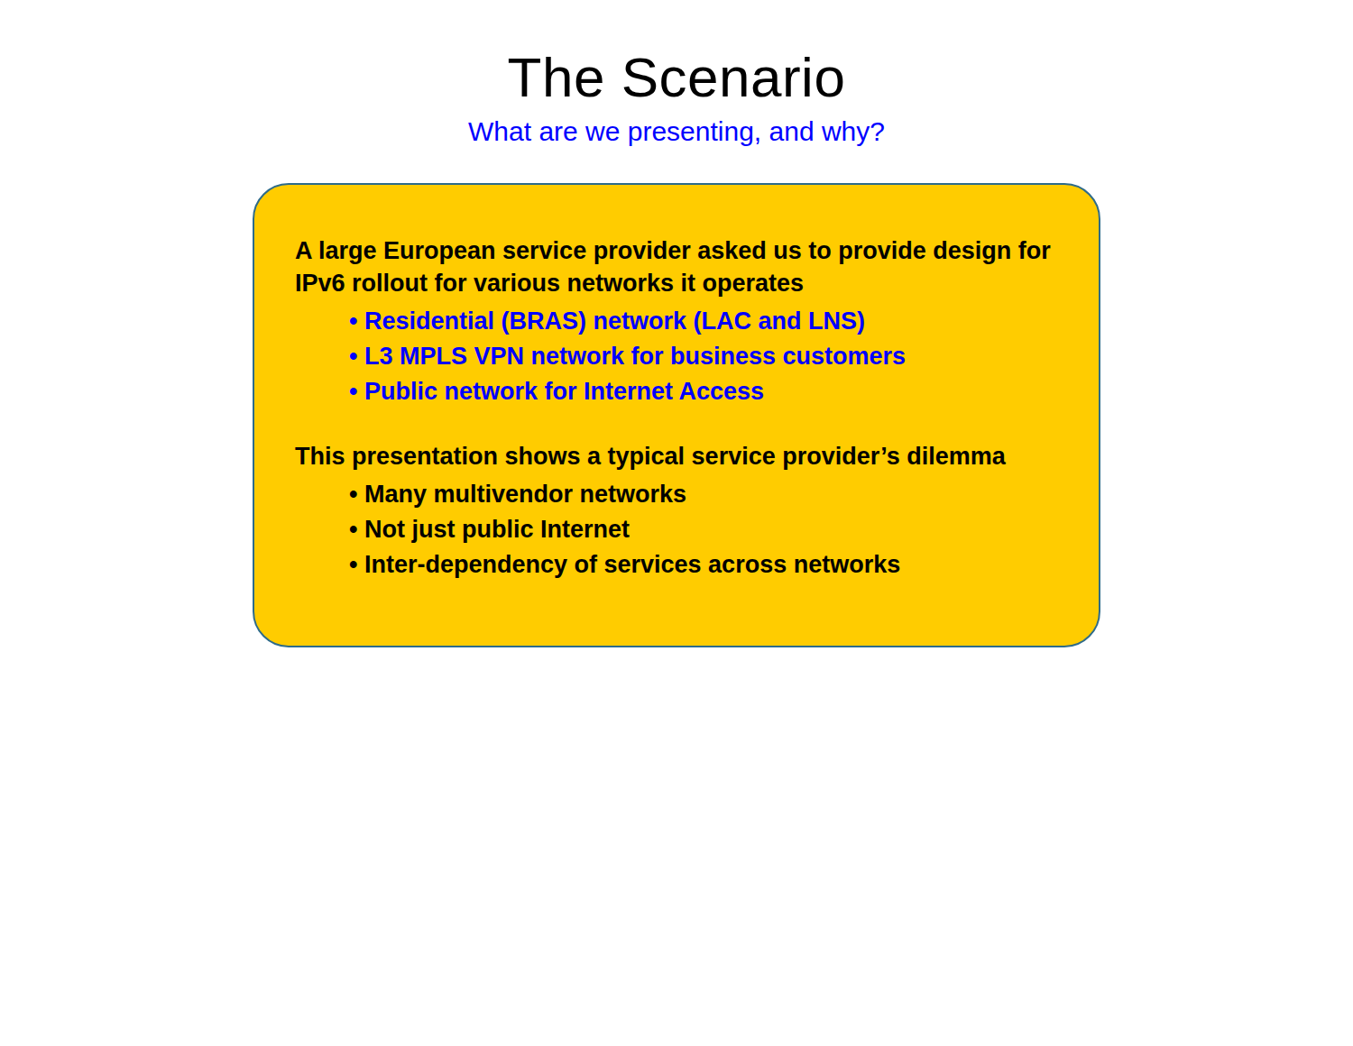The Scenario
What are we presenting, and why?
A large European service provider asked us to provide design for IPv6 rollout for various networks it operates
Residential (BRAS) network (LAC and LNS)
L3 MPLS VPN network for business customers
Public network for Internet Access
This presentation shows a typical service provider’s dilemma
Many multivendor networks
Not just public Internet
Inter-dependency of services across networks